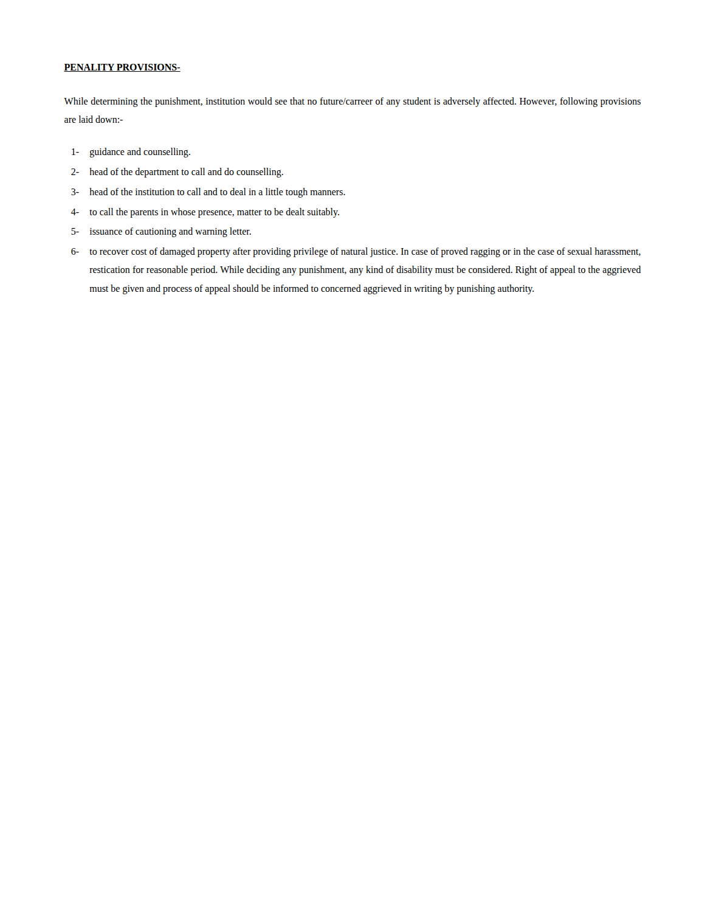PENALITY PROVISIONS-
While determining the punishment, institution would see that no future/carreer of any student is adversely affected. However, following provisions are laid down:-
guidance and counselling.
head of the department to call and do counselling.
head of the institution to call and to deal in a little tough manners.
to call the parents in whose presence, matter to be dealt suitably.
issuance of cautioning and warning letter.
to recover cost of damaged property after providing privilege of natural justice. In case of proved ragging or in the case of sexual harassment, restication for reasonable period. While deciding any punishment, any kind of disability must be considered. Right of appeal to the aggrieved must be given and process of appeal should be informed to concerned aggrieved in writing by punishing authority.